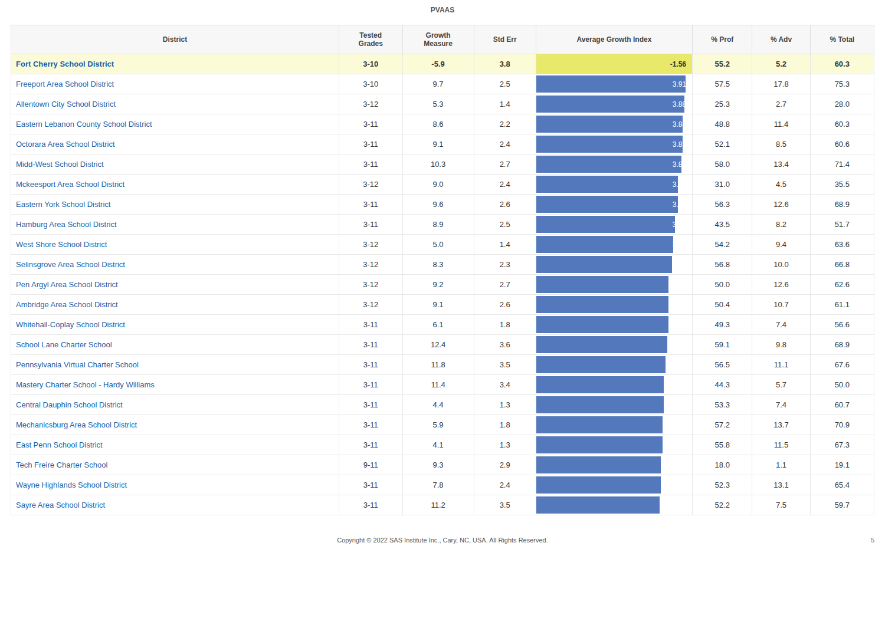PVAAS
| District | Tested Grades | Growth Measure | Std Err | Average Growth Index | % Prof | % Adv | % Total |
| --- | --- | --- | --- | --- | --- | --- | --- |
| Fort Cherry School District | 3-10 | -5.9 | 3.8 | -1.56 | 55.2 | 5.2 | 60.3 |
| Freeport Area School District | 3-10 | 9.7 | 2.5 | 3.91 | 57.5 | 17.8 | 75.3 |
| Allentown City School District | 3-12 | 5.3 | 1.4 | 3.88 | 25.3 | 2.7 | 28.0 |
| Eastern Lebanon County School District | 3-11 | 8.6 | 2.2 | 3.84 | 48.8 | 11.4 | 60.3 |
| Octorara Area School District | 3-11 | 9.1 | 2.4 | 3.82 | 52.1 | 8.5 | 60.6 |
| Midd-West School District | 3-11 | 10.3 | 2.7 | 3.80 | 58.0 | 13.4 | 71.4 |
| Mckeesport Area School District | 3-12 | 9.0 | 2.4 | 3.72 | 31.0 | 4.5 | 35.5 |
| Eastern York School District | 3-11 | 9.6 | 2.6 | 3.71 | 56.3 | 12.6 | 68.9 |
| Hamburg Area School District | 3-11 | 8.9 | 2.5 | 3.63 | 43.5 | 8.2 | 51.7 |
| West Shore School District | 3-12 | 5.0 | 1.4 | 3.59 | 54.2 | 9.4 | 63.6 |
| Selinsgrove Area School District | 3-12 | 8.3 | 2.3 | 3.54 | 56.8 | 10.0 | 66.8 |
| Pen Argyl Area School District | 3-12 | 9.2 | 2.7 | 3.46 | 50.0 | 12.6 | 62.6 |
| Ambridge Area School District | 3-12 | 9.1 | 2.6 | 3.46 | 50.4 | 10.7 | 61.1 |
| Whitehall-Coplay School District | 3-11 | 6.1 | 1.8 | 3.45 | 49.3 | 7.4 | 56.6 |
| School Lane Charter School | 3-11 | 12.4 | 3.6 | 3.43 | 59.1 | 9.8 | 68.9 |
| Pennsylvania Virtual Charter School | 3-11 | 11.8 | 3.5 | 3.37 | 56.5 | 11.1 | 67.6 |
| Mastery Charter School - Hardy Williams | 3-11 | 11.4 | 3.4 | 3.33 | 44.3 | 5.7 | 50.0 |
| Central Dauphin School District | 3-11 | 4.4 | 1.3 | 3.32 | 53.3 | 7.4 | 60.7 |
| Mechanicsburg Area School District | 3-11 | 5.9 | 1.8 | 3.29 | 57.2 | 13.7 | 70.9 |
| East Penn School District | 3-11 | 4.1 | 1.3 | 3.27 | 55.8 | 11.5 | 67.3 |
| Tech Freire Charter School | 9-11 | 9.3 | 2.9 | 3.26 | 18.0 | 1.1 | 19.1 |
| Wayne Highlands School District | 3-11 | 7.8 | 2.4 | 3.23 | 52.3 | 13.1 | 65.4 |
| Sayre Area School District | 3-11 | 11.2 | 3.5 | 3.20 | 52.2 | 7.5 | 59.7 |
Copyright © 2022 SAS Institute Inc., Cary, NC, USA. All Rights Reserved. 5